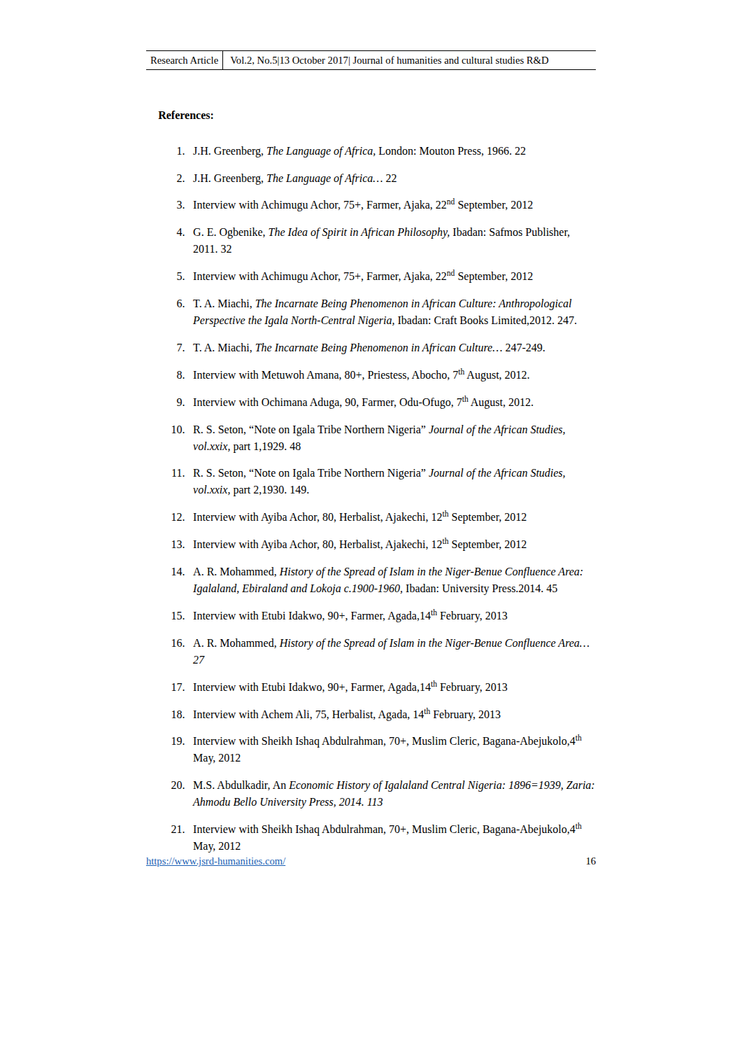Research Article
Vol.2, No.5|13 October 2017| Journal of humanities and cultural studies R&D
References:
J.H. Greenberg, The Language of Africa, London: Mouton Press, 1966. 22
J.H. Greenberg, The Language of Africa… 22
Interview with Achimugu Achor, 75+, Farmer, Ajaka, 22nd September, 2012
G. E. Ogbenike, The Idea of Spirit in African Philosophy, Ibadan: Safmos Publisher, 2011. 32
Interview with Achimugu Achor, 75+, Farmer, Ajaka, 22nd September, 2012
T. A. Miachi, The Incarnate Being Phenomenon in African Culture: Anthropological Perspective the Igala North-Central Nigeria, Ibadan: Craft Books Limited,2012. 247.
T. A. Miachi, The Incarnate Being Phenomenon in African Culture… 247-249.
Interview with Metuwoh Amana, 80+, Priestess, Abocho, 7th August, 2012.
Interview with Ochimana Aduga, 90, Farmer, Odu-Ofugo, 7th August, 2012.
R. S. Seton, “Note on Igala Tribe Northern Nigeria” Journal of the African Studies, vol.xxix, part 1,1929. 48
R. S. Seton, “Note on Igala Tribe Northern Nigeria” Journal of the African Studies, vol.xxix, part 2,1930. 149.
Interview with Ayiba Achor, 80, Herbalist, Ajakechi, 12th September, 2012
Interview with Ayiba Achor, 80, Herbalist, Ajakechi, 12th September, 2012
A. R. Mohammed, History of the Spread of Islam in the Niger-Benue Confluence Area: Igalaland, Ebiraland and Lokoja c.1900-1960, Ibadan: University Press.2014. 45
Interview with Etubi Idakwo, 90+, Farmer, Agada,14th February, 2013
A. R. Mohammed, History of the Spread of Islam in the Niger-Benue Confluence Area… 27
Interview with Etubi Idakwo, 90+, Farmer, Agada,14th February, 2013
Interview with Achem Ali, 75, Herbalist, Agada, 14th February, 2013
Interview with Sheikh Ishaq Abdulrahman, 70+, Muslim Cleric, Bagana-Abejukolo,4th May, 2012
M.S. Abdulkadir, An Economic History of Igalaland Central Nigeria: 1896=1939, Zaria: Ahmodu Bello University Press, 2014. 113
Interview with Sheikh Ishaq Abdulrahman, 70+, Muslim Cleric, Bagana-Abejukolo,4th May, 2012
https://www.jsrd-humanities.com/ 16